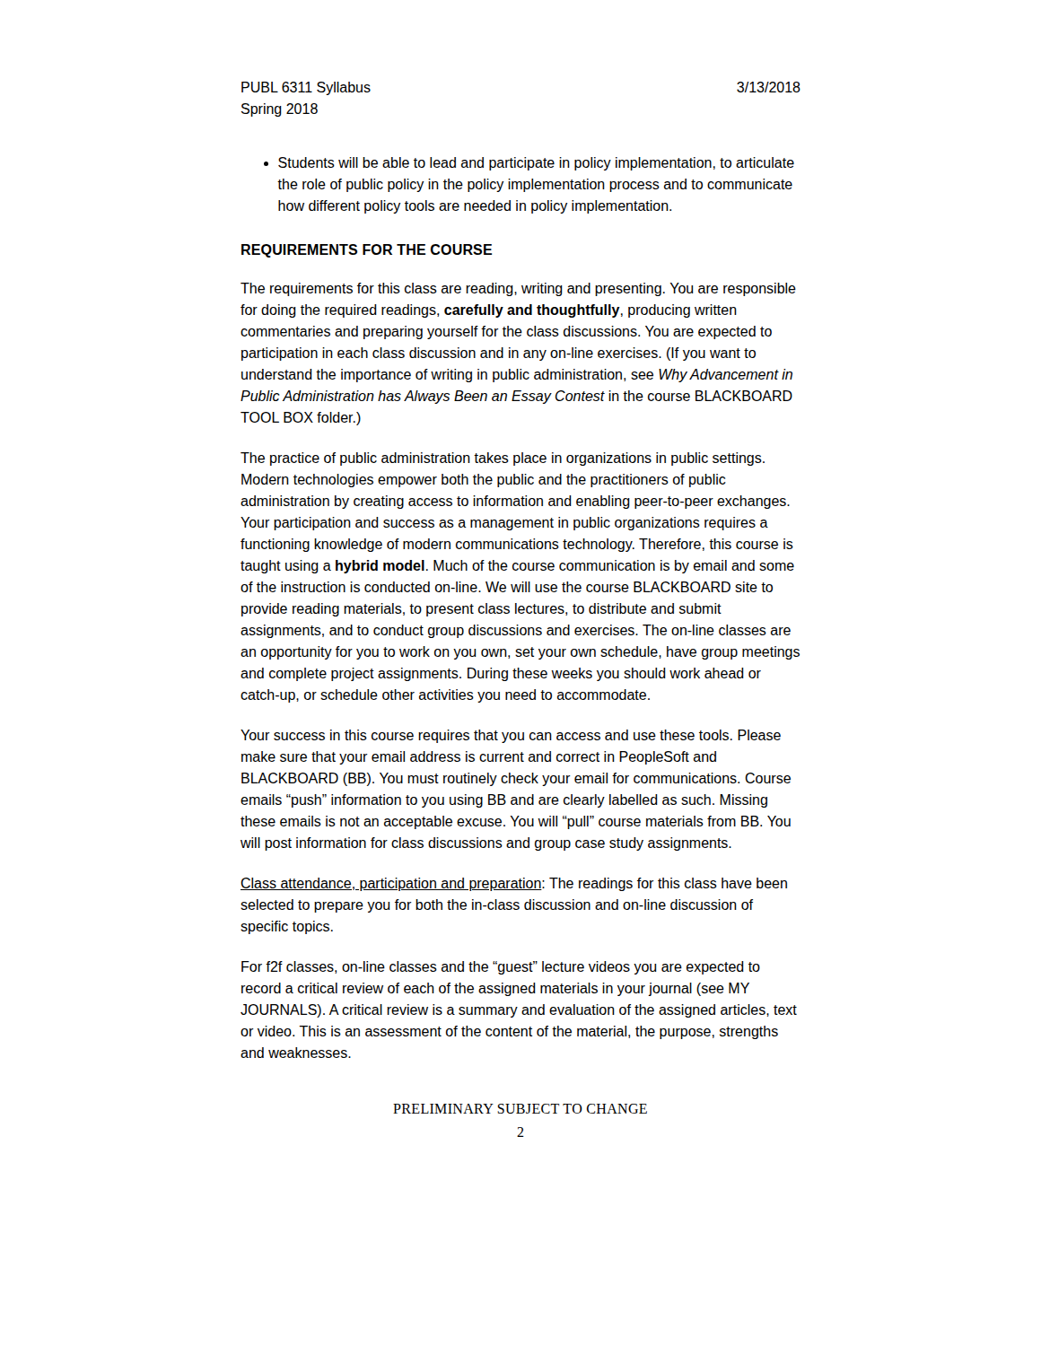PUBL 6311 Syllabus
Spring 2018
3/13/2018
Students will be able to lead and participate in policy implementation, to articulate the role of public policy in the policy implementation process and to communicate how different policy tools are needed in policy implementation.
REQUIREMENTS FOR THE COURSE
The requirements for this class are reading, writing and presenting. You are responsible for doing the required readings, carefully and thoughtfully, producing written commentaries and preparing yourself for the class discussions. You are expected to participation in each class discussion and in any on-line exercises. (If you want to understand the importance of writing in public administration, see Why Advancement in Public Administration has Always Been an Essay Contest in the course BLACKBOARD TOOL BOX folder.)
The practice of public administration takes place in organizations in public settings. Modern technologies empower both the public and the practitioners of public administration by creating access to information and enabling peer-to-peer exchanges. Your participation and success as a management in public organizations requires a functioning knowledge of modern communications technology. Therefore, this course is taught using a hybrid model. Much of the course communication is by email and some of the instruction is conducted on-line. We will use the course BLACKBOARD site to provide reading materials, to present class lectures, to distribute and submit assignments, and to conduct group discussions and exercises. The on-line classes are an opportunity for you to work on you own, set your own schedule, have group meetings and complete project assignments. During these weeks you should work ahead or catch-up, or schedule other activities you need to accommodate.
Your success in this course requires that you can access and use these tools. Please make sure that your email address is current and correct in PeopleSoft and BLACKBOARD (BB). You must routinely check your email for communications. Course emails “push” information to you using BB and are clearly labelled as such. Missing these emails is not an acceptable excuse. You will “pull” course materials from BB. You will post information for class discussions and group case study assignments.
Class attendance, participation and preparation: The readings for this class have been selected to prepare you for both the in-class discussion and on-line discussion of specific topics.
For f2f classes, on-line classes and the “guest” lecture videos you are expected to record a critical review of each of the assigned materials in your journal (see MY JOURNALS). A critical review is a summary and evaluation of the assigned articles, text or video. This is an assessment of the content of the material, the purpose, strengths and weaknesses.
PRELIMINARY SUBJECT TO CHANGE
2